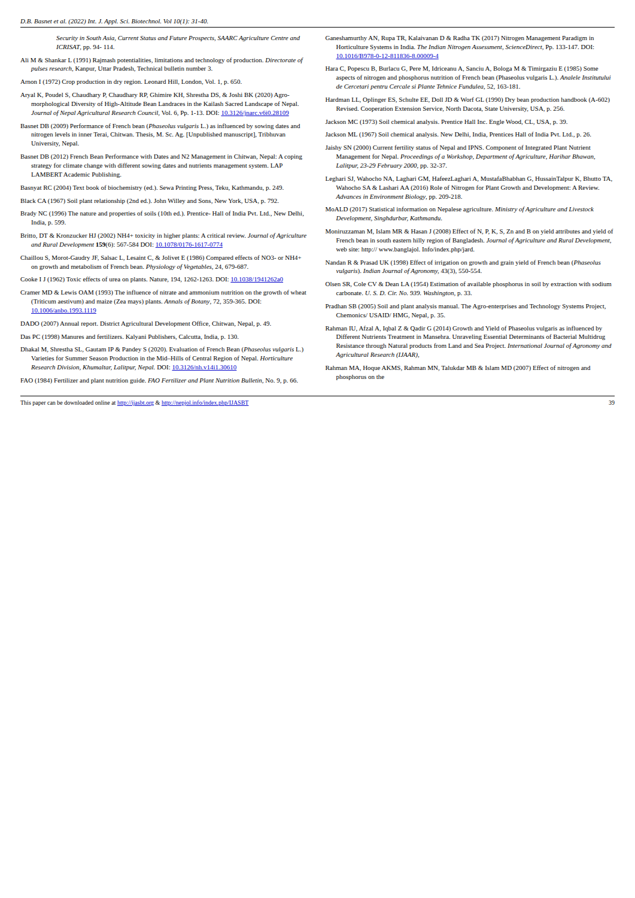D.B. Basnet et al. (2022) Int. J. Appl. Sci. Biotechnol. Vol 10(1): 31-40.
Security in South Asia, Current Status and Future Prospects, SAARC Agriculture Centre and ICRISAT, pp. 94- 114.
Ali M & Shankar L (1991) Rajmash potentialities, limitations and technology of production. Directorate of pulses research, Kanpur, Uttar Pradesh, Technical bulletin number 3.
Arnon I (1972) Crop production in dry region. Leonard Hill, London, Vol. 1, p. 650.
Aryal K, Poudel S, Chaudhary P, Chaudhary RP, Ghimire KH, Shrestha DS, & Joshi BK (2020) Agro-morphological Diversity of High-Altitude Bean Landraces in the Kailash Sacred Landscape of Nepal. Journal of Nepal Agricultural Research Council, Vol. 6, Pp. 1-13. DOI: 10.3126/jnarc.v6i0.28109
Basnet DB (2009) Performance of French bean (Phaseolus vulgaris L.) as influenced by sowing dates and nitrogen levels in inner Terai, Chitwan. Thesis, M. Sc. Ag. [Unpublished manuscript], Tribhuvan University, Nepal.
Basnet DB (2012) French Bean Performance with Dates and N2 Management in Chitwan, Nepal: A coping strategy for climate change with different sowing dates and nutrients management system. LAP LAMBERT Academic Publishing.
Basnyat RC (2004) Text book of biochemistry (ed.). Sewa Printing Press, Teku, Kathmandu, p. 249.
Black CA (1967) Soil plant relationship (2nd ed.). John Willey and Sons, New York, USA, p. 792.
Brady NC (1996) The nature and properties of soils (10th ed.). Prentice- Hall of India Pvt. Ltd., New Delhi, India, p. 599.
Britto, DT & Kronzucker HJ (2002) NH4+ toxicity in higher plants: A critical review. Journal of Agriculture and Rural Development 159(6): 567-584 DOI: 10.1078/0176-1617-0774
Chaillou S, Morot-Gaudry JF, Salsac L, Lesaint C, & Jolivet E (1986) Compared effects of NO3- or NH4+ on growth and metabolism of French bean. Physiology of Vegetables, 24, 679-687.
Cooke I J (1962) Toxic effects of urea on plants. Nature, 194, 1262-1263. DOI: 10.1038/1941262a0
Cramer MD & Lewis OAM (1993) The influence of nitrate and ammonium nutrition on the growth of wheat (Triticum aestivum) and maize (Zea mays) plants. Annals of Botany, 72, 359-365. DOI: 10.1006/anbo.1993.1119
DADO (2007) Annual report. District Agricultural Development Office, Chitwan, Nepal, p. 49.
Das PC (1998) Manures and fertilizers. Kalyani Publishers, Calcutta, India, p. 130.
Dhakal M, Shrestha SL, Gautam IP & Pandey S (2020). Evaluation of French Bean (Phaseolus vulgaris L.) Varieties for Summer Season Production in the Mid–Hills of Central Region of Nepal. Horticulture Research Division, Khumaltar, Lalitpur, Nepal. DOI: 10.3126/nh.v14i1.30610
FAO (1984) Fertilizer and plant nutrition guide. FAO Fertilizer and Plant Nutrition Bulletin, No. 9, p. 66.
Ganeshamurthy AN, Rupa TR, Kalaivanan D & Radha TK (2017) Nitrogen Management Paradigm in Horticulture Systems in India. The Indian Nitrogen Assessment, ScienceDirect, Pp. 133-147. DOI: 10.1016/B978-0-12-811836-8.00009-4
Hara C, Popescu B, Burlacu G, Pere M, Idriceanu A, Sanciu A, Bologa M & Timirgaziu E (1985) Some aspects of nitrogen and phosphorus nutrition of French bean (Phaseolus vulgaris L.). Analele Institutului de Cercetari pentru Cercale si Plante Tehnice Fundulea, 52, 163-181.
Hardman LL, Oplinger ES, Schulte EE, Doll JD & Worf GL (1990) Dry bean production handbook (A-602) Revised. Cooperation Extension Service, North Dacota, State University, USA, p. 256.
Jackson MC (1973) Soil chemical analysis. Prentice Hall Inc. Engle Wood, CL, USA, p. 39.
Jackson ML (1967) Soil chemical analysis. New Delhi, India, Prentices Hall of India Pvt. Ltd., p. 26.
Jaishy SN (2000) Current fertility status of Nepal and IPNS. Component of Integrated Plant Nutrient Management for Nepal. Proceedings of a Workshop, Department of Agriculture, Harihar Bhawan, Lalitpur, 23-29 February 2000, pp. 32-37.
Leghari SJ, Wahocho NA, Laghari GM, HafeezLaghari A, MustafaBhabhan G, HussainTalpur K, Bhutto TA, Wahocho SA & Lashari AA (2016) Role of Nitrogen for Plant Growth and Development: A Review. Advances in Environment Biology, pp. 209-218.
MoALD (2017) Statistical information on Nepalese agriculture. Ministry of Agriculture and Livestock Development, Singhdurbar, Kathmandu.
Moniruzzaman M, Islam MR & Hasan J (2008) Effect of N, P, K, S, Zn and B on yield attributes and yield of French bean in south eastern hilly region of Bangladesh. Journal of Agriculture and Rural Development, web site: http:// www.banglajol. Info/index.php/jard.
Nandan R & Prasad UK (1998) Effect of irrigation on growth and grain yield of French bean (Phaseolus vulgaris). Indian Journal of Agronomy, 43(3), 550-554.
Olsen SR, Cole CV & Dean LA (1954) Estimation of available phosphorus in soil by extraction with sodium carbonate. U. S. D. Cir. No. 939. Washington, p. 33.
Pradhan SB (2005) Soil and plant analysis manual. The Agro-enterprises and Technology Systems Project, Chemonics/ USAID/ HMG, Nepal, p. 35.
Rahman IU, Afzal A, Iqbal Z & Qadir G (2014) Growth and Yield of Phaseolus vulgaris as influenced by Different Nutrients Treatment in Mansehra. Unraveling Essential Determinants of Bacterial Multidrug Resistance through Natural products from Land and Sea Project. International Journal of Agronomy and Agricultural Research (IJAAR),
Rahman MA, Hoque AKMS, Rahman MN, Talukdar MB & Islam MD (2007) Effect of nitrogen and phosphorus on the
This paper can be downloaded online at http://ijasbt.org & http://nepjol.info/index.php/IJASBT 39